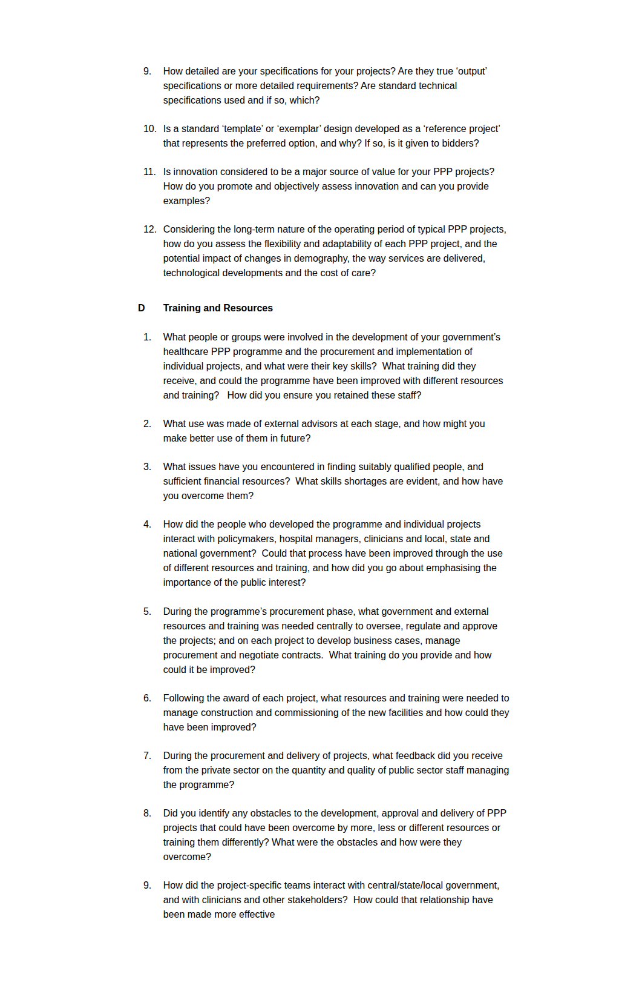How detailed are your specifications for your projects? Are they true ‘output’ specifications or more detailed requirements? Are standard technical specifications used and if so, which?
Is a standard ‘template’ or ‘exemplar’ design developed as a ‘reference project’ that represents the preferred option, and why? If so, is it given to bidders?
Is innovation considered to be a major source of value for your PPP projects? How do you promote and objectively assess innovation and can you provide examples?
Considering the long-term nature of the operating period of typical PPP projects, how do you assess the flexibility and adaptability of each PPP project, and the potential impact of changes in demography, the way services are delivered, technological developments and the cost of care?
D Training and Resources
What people or groups were involved in the development of your government’s healthcare PPP programme and the procurement and implementation of individual projects, and what were their key skills? What training did they receive, and could the programme have been improved with different resources and training? How did you ensure you retained these staff?
What use was made of external advisors at each stage, and how might you make better use of them in future?
What issues have you encountered in finding suitably qualified people, and sufficient financial resources? What skills shortages are evident, and how have you overcome them?
How did the people who developed the programme and individual projects interact with policymakers, hospital managers, clinicians and local, state and national government? Could that process have been improved through the use of different resources and training, and how did you go about emphasising the importance of the public interest?
During the programme’s procurement phase, what government and external resources and training was needed centrally to oversee, regulate and approve the projects; and on each project to develop business cases, manage procurement and negotiate contracts. What training do you provide and how could it be improved?
Following the award of each project, what resources and training were needed to manage construction and commissioning of the new facilities and how could they have been improved?
During the procurement and delivery of projects, what feedback did you receive from the private sector on the quantity and quality of public sector staff managing the programme?
Did you identify any obstacles to the development, approval and delivery of PPP projects that could have been overcome by more, less or different resources or training them differently? What were the obstacles and how were they overcome?
How did the project-specific teams interact with central/state/local government, and with clinicians and other stakeholders? How could that relationship have been made more effective